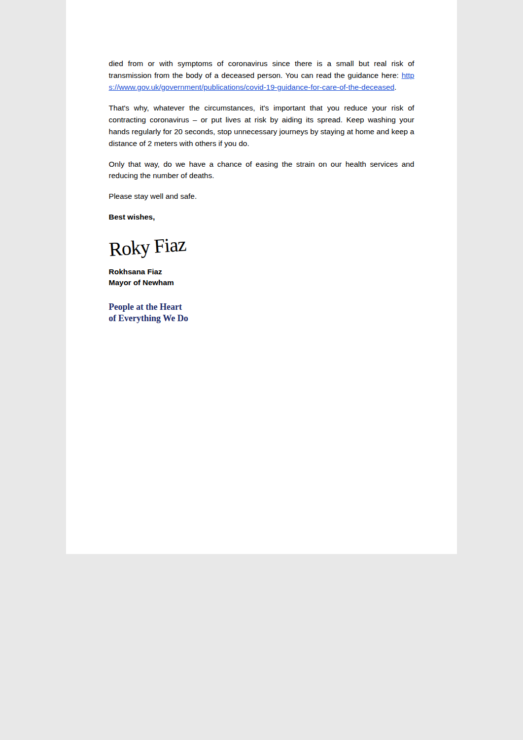died from or with symptoms of coronavirus since there is a small but real risk of transmission from the body of a deceased person. You can read the guidance here: https://www.gov.uk/government/publications/covid-19-guidance-for-care-of-the-deceased.
That's why, whatever the circumstances, it's important that you reduce your risk of contracting coronavirus – or put lives at risk by aiding its spread. Keep washing your hands regularly for 20 seconds, stop unnecessary journeys by staying at home and keep a distance of 2 meters with others if you do.
Only that way, do we have a chance of easing the strain on our health services and reducing the number of deaths.
Please stay well and safe.
Best wishes,
Roky Fiaz
Rokhsana Fiaz
Mayor of Newham
People at the Heart of Everything We Do